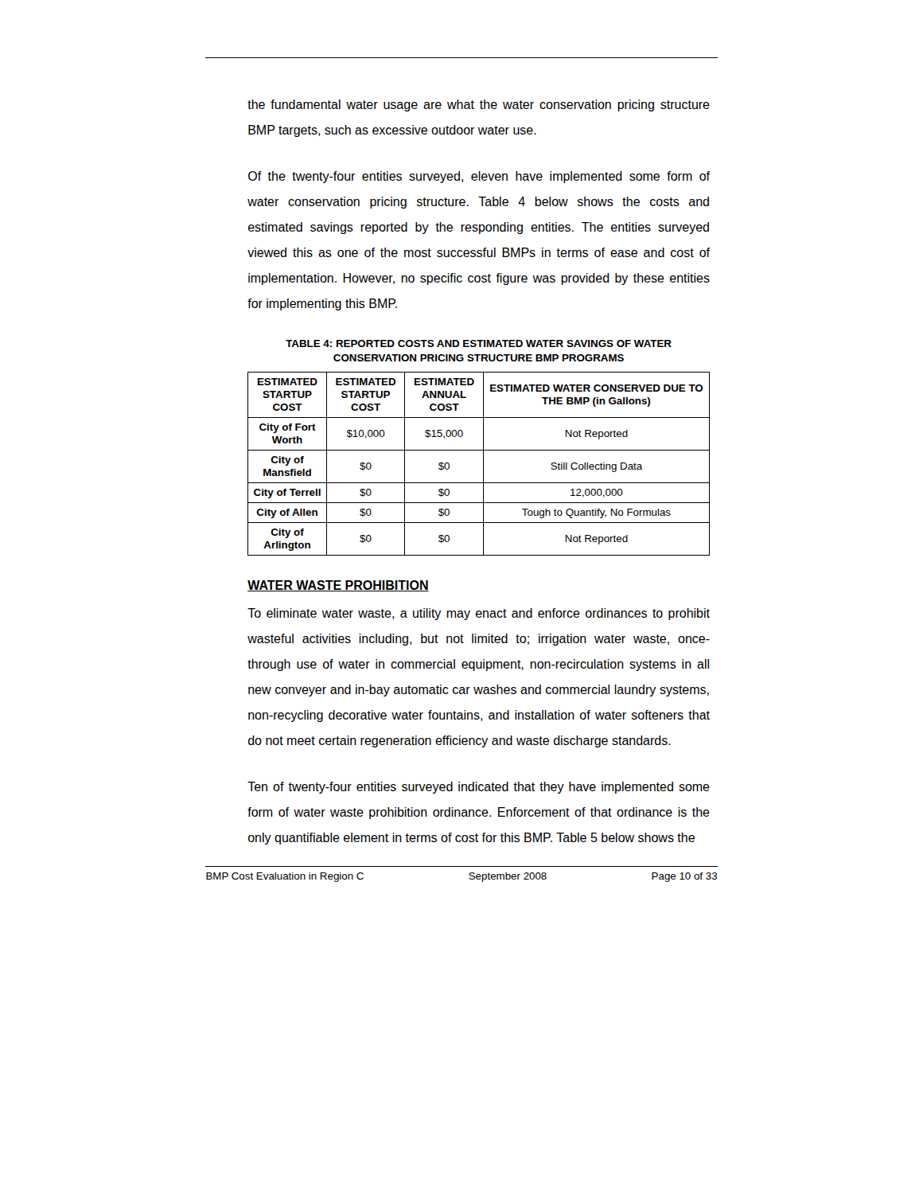the fundamental water usage are what the water conservation pricing structure BMP targets, such as excessive outdoor water use.
Of the twenty-four entities surveyed, eleven have implemented some form of water conservation pricing structure. Table 4 below shows the costs and estimated savings reported by the responding entities. The entities surveyed viewed this as one of the most successful BMPs in terms of ease and cost of implementation. However, no specific cost figure was provided by these entities for implementing this BMP.
TABLE 4: REPORTED COSTS AND ESTIMATED WATER SAVINGS OF WATER CONSERVATION PRICING STRUCTURE BMP PROGRAMS
| ESTIMATED STARTUP COST | ESTIMATED STARTUP COST | ESTIMATED ANNUAL COST | ESTIMATED WATER CONSERVED DUE TO THE BMP (in Gallons) |
| --- | --- | --- | --- |
| City of Fort Worth | $10,000 | $15,000 | Not Reported |
| City of Mansfield | $0 | $0 | Still Collecting Data |
| City of Terrell | $0 | $0 | 12,000,000 |
| City of Allen | $0 | $0 | Tough to Quantify, No Formulas |
| City of Arlington | $0 | $0 | Not Reported |
WATER WASTE PROHIBITION
To eliminate water waste, a utility may enact and enforce ordinances to prohibit wasteful activities including, but not limited to; irrigation water waste, once-through use of water in commercial equipment, non-recirculation systems in all new conveyer and in-bay automatic car washes and commercial laundry systems, non-recycling decorative water fountains, and installation of water softeners that do not meet certain regeneration efficiency and waste discharge standards.
Ten of twenty-four entities surveyed indicated that they have implemented some form of water waste prohibition ordinance. Enforcement of that ordinance is the only quantifiable element in terms of cost for this BMP. Table 5 below shows the
BMP Cost Evaluation in Region C September 2008 Page 10 of 33